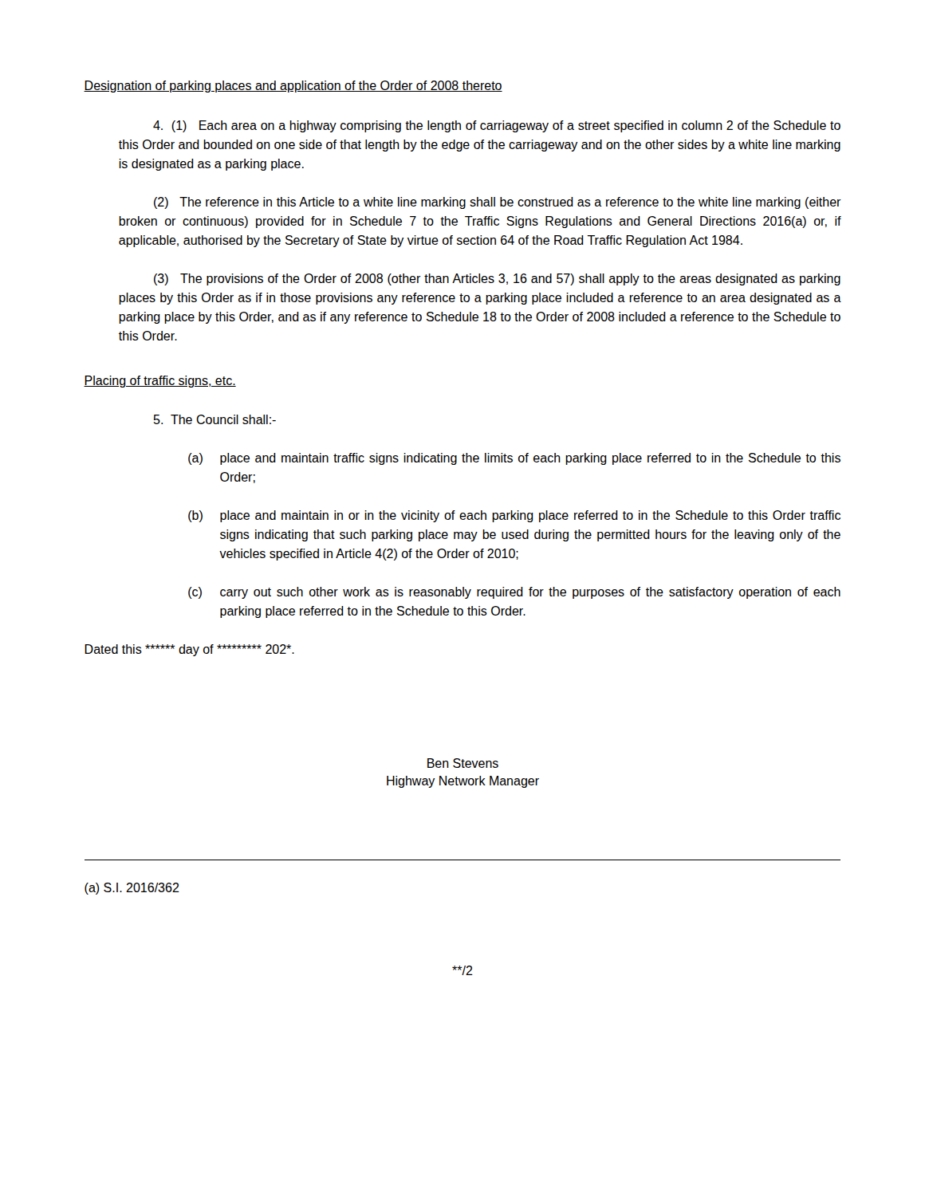Designation of parking places and application of the Order of 2008 thereto
4. (1) Each area on a highway comprising the length of carriageway of a street specified in column 2 of the Schedule to this Order and bounded on one side of that length by the edge of the carriageway and on the other sides by a white line marking is designated as a parking place.
(2) The reference in this Article to a white line marking shall be construed as a reference to the white line marking (either broken or continuous) provided for in Schedule 7 to the Traffic Signs Regulations and General Directions 2016(a) or, if applicable, authorised by the Secretary of State by virtue of section 64 of the Road Traffic Regulation Act 1984.
(3) The provisions of the Order of 2008 (other than Articles 3, 16 and 57) shall apply to the areas designated as parking places by this Order as if in those provisions any reference to a parking place included a reference to an area designated as a parking place by this Order, and as if any reference to Schedule 18 to the Order of 2008 included a reference to the Schedule to this Order.
Placing of traffic signs, etc.
5. The Council shall:-
(a) place and maintain traffic signs indicating the limits of each parking place referred to in the Schedule to this Order;
(b) place and maintain in or in the vicinity of each parking place referred to in the Schedule to this Order traffic signs indicating that such parking place may be used during the permitted hours for the leaving only of the vehicles specified in Article 4(2) of the Order of 2010;
(c) carry out such other work as is reasonably required for the purposes of the satisfactory operation of each parking place referred to in the Schedule to this Order.
Dated this ****** day of ********* 202*.
Ben Stevens
Highway Network Manager
(a) S.I. 2016/362
**/2